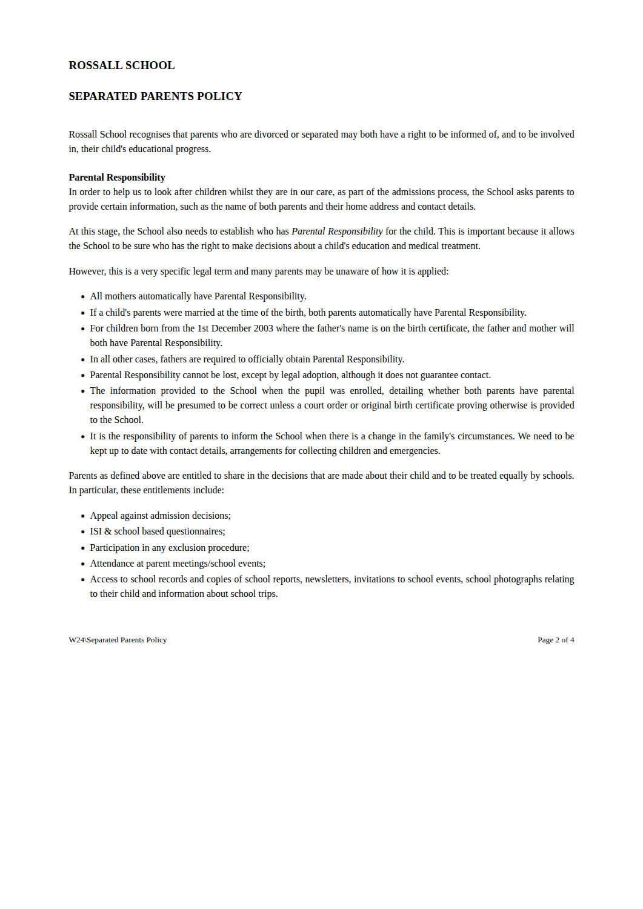ROSSALL SCHOOL
SEPARATED PARENTS POLICY
Rossall School recognises that parents who are divorced or separated may both have a right to be informed of, and to be involved in, their child's educational progress.
Parental Responsibility
In order to help us to look after children whilst they are in our care, as part of the admissions process, the School asks parents to provide certain information, such as the name of both parents and their home address and contact details.
At this stage, the School also needs to establish who has Parental Responsibility for the child. This is important because it allows the School to be sure who has the right to make decisions about a child's education and medical treatment.
However, this is a very specific legal term and many parents may be unaware of how it is applied:
All mothers automatically have Parental Responsibility.
If a child's parents were married at the time of the birth, both parents automatically have Parental Responsibility.
For children born from the 1st December 2003 where the father's name is on the birth certificate, the father and mother will both have Parental Responsibility.
In all other cases, fathers are required to officially obtain Parental Responsibility.
Parental Responsibility cannot be lost, except by legal adoption, although it does not guarantee contact.
The information provided to the School when the pupil was enrolled, detailing whether both parents have parental responsibility, will be presumed to be correct unless a court order or original birth certificate proving otherwise is provided to the School.
It is the responsibility of parents to inform the School when there is a change in the family's circumstances. We need to be kept up to date with contact details, arrangements for collecting children and emergencies.
Parents as defined above are entitled to share in the decisions that are made about their child and to be treated equally by schools. In particular, these entitlements include:
Appeal against admission decisions;
ISI & school based questionnaires;
Participation in any exclusion procedure;
Attendance at parent meetings/school events;
Access to school records and copies of school reports, newsletters, invitations to school events, school photographs relating to their child and information about school trips.
W24\Separated Parents Policy Page 2 of 4